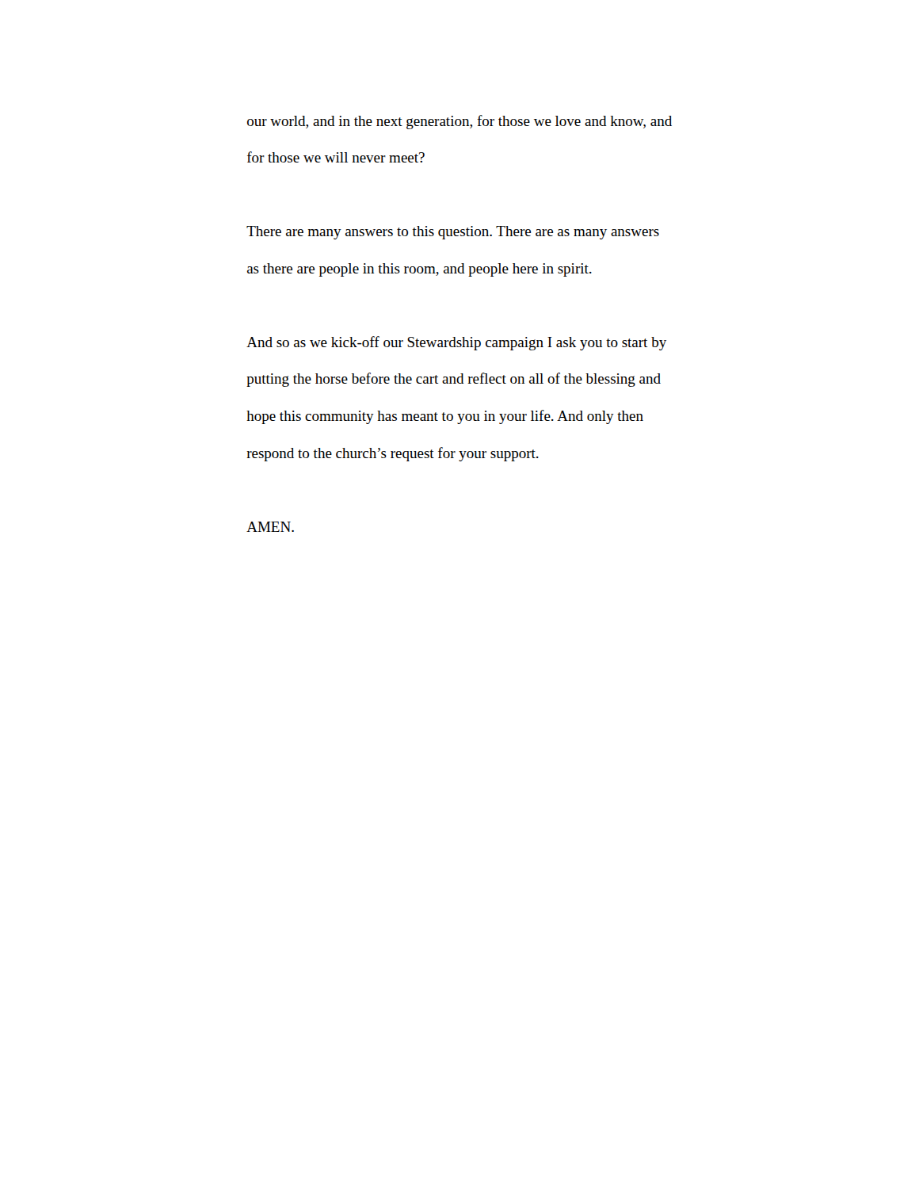our world, and in the next generation, for those we love and know, and for those we will never meet?
There are many answers to this question. There are as many answers as there are people in this room, and people here in spirit.
And so as we kick-off our Stewardship campaign I ask you to start by putting the horse before the cart and reflect on all of the blessing and hope this community has meant to you in your life. And only then respond to the church’s request for your support.
AMEN.